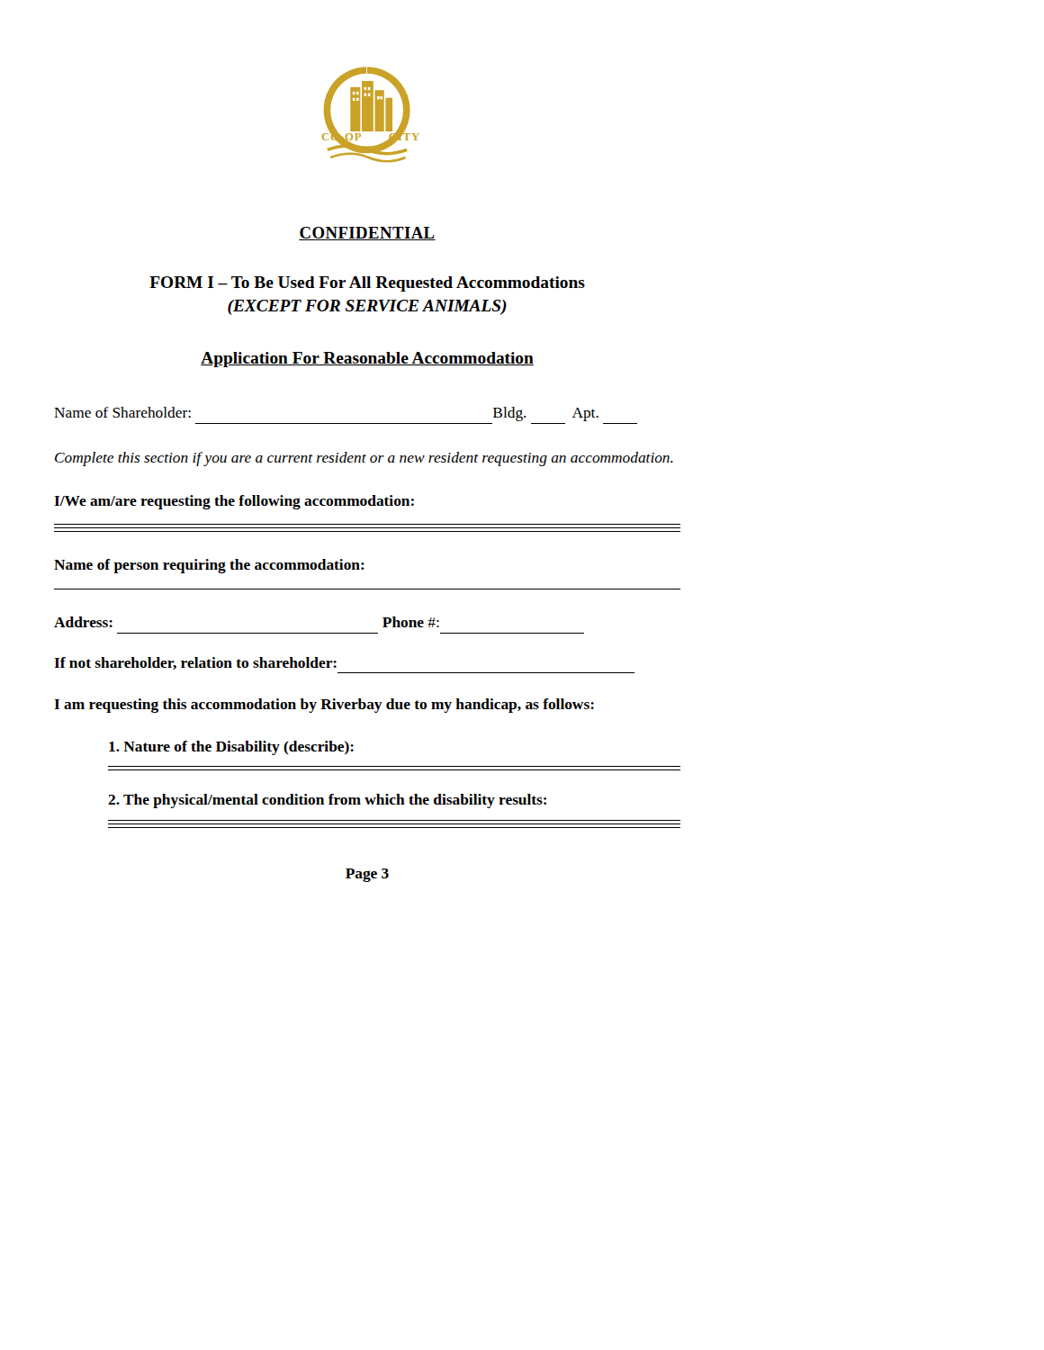CO-OP CITY
CONFIDENTIAL
FORM I – To Be Used For All Requested Accommodations
(EXCEPT FOR SERVICE ANIMALS)
Application For Reasonable Accommodation
Name of Shareholder: Bldg. Apt.
Complete this section if you are a current resident or a new resident requesting an accommodation.
I/We am/are requesting the following accommodation:
Name of person requiring the accommodation:
Address: Phone #:
If not shareholder, relation to shareholder:
I am requesting this accommodation by Riverbay due to my handicap, as follows:
1. Nature of the Disability (describe):
2. The physical/mental condition from which the disability results:
Page 3